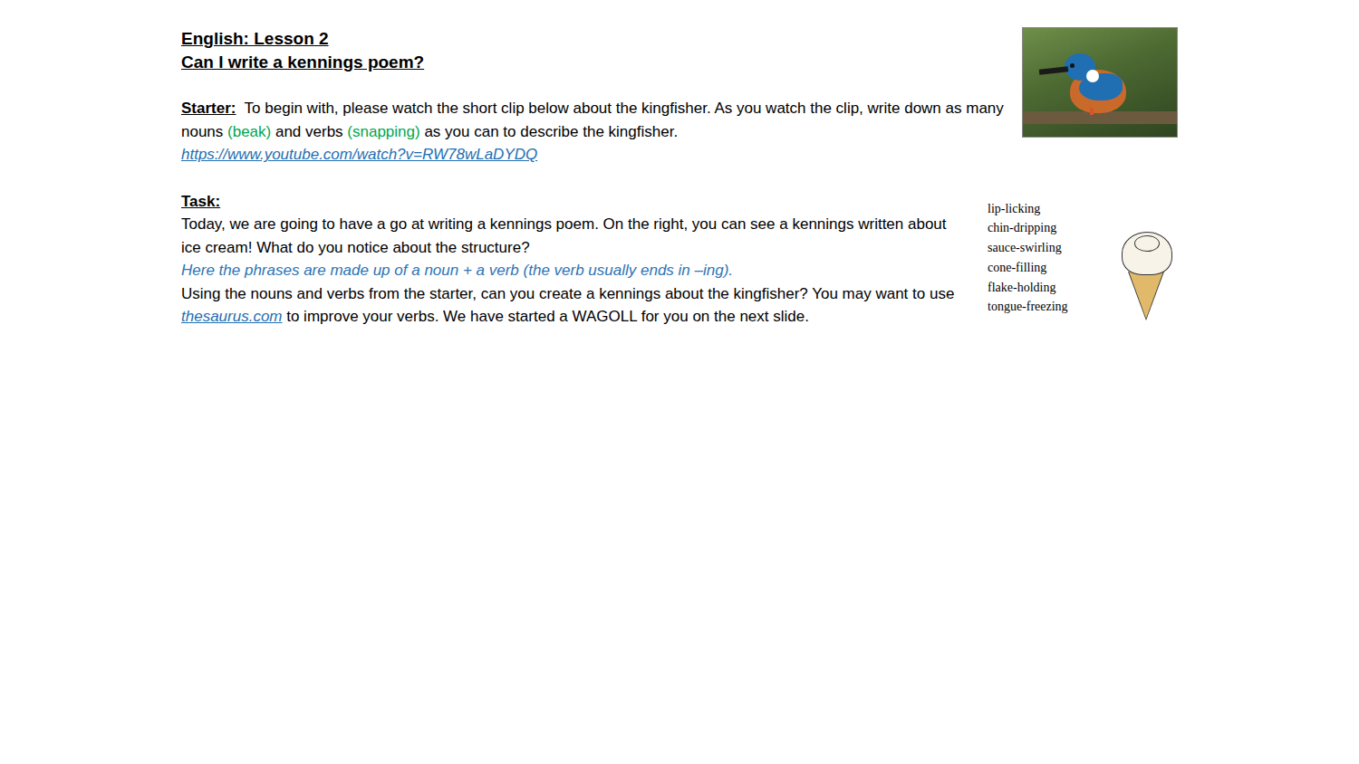English: Lesson 2
Can I write a kennings poem?
Starter:
To begin with, please watch the short clip below about the kingfisher. As you watch the clip, write down as many nouns (beak) and verbs (snapping) as you can to describe the kingfisher.
https://www.youtube.com/watch?v=RW78wLaDYDQ
Task:
lip-licking
chin-dripping
sauce-swirling
cone-filling
flake-holding
tongue-freezing
Today, we are going to have a go at writing a kennings poem. On the right, you can see a kennings written about ice cream! What do you notice about the structure?
Here the phrases are made up of a noun + a verb (the verb usually ends in –ing).
Using the nouns and verbs from the starter, can you create a kennings about the kingfisher? You may want to use thesaurus.com to improve your verbs. We have started a WAGOLL for you on the next slide.